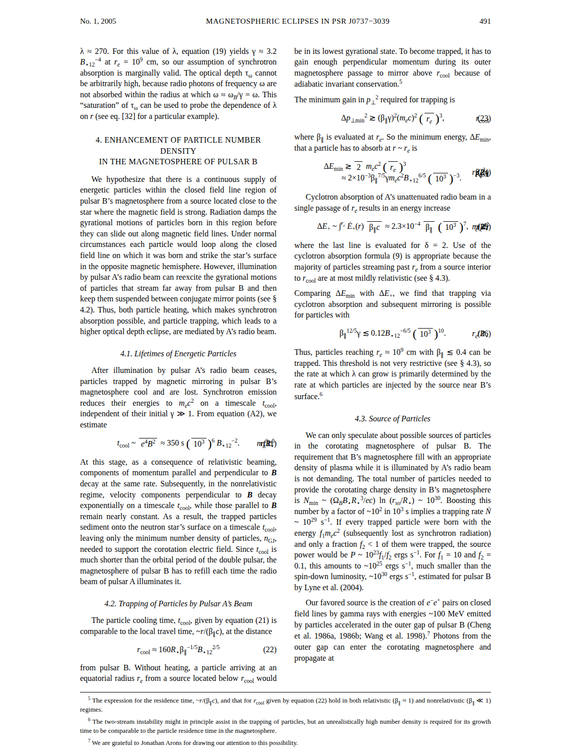No. 1, 2005 MAGNETOSPHERIC ECLIPSES IN PSR J0737−3039 491
λ ≈ 270. For this value of λ, equation (19) yields γ ≈ 3.2 B⋆12−4 at re = 109 cm, so our assumption of synchrotron absorption is marginally valid. The optical depth τω cannot be arbitrarily high, because radio photons of frequency ω are not absorbed within the radius at which ω ≈ ωB/γ = ω. This “saturation” of τω can be used to probe the dependence of λ on r (see eq. [32] for a particular example).
4. Enhancement of Particle Number Density
in the Magnetosphere of Pulsar B
We hypothesize that there is a continuous supply of energetic particles within the closed field line region of pulsar B’s magnetosphere from a source located close to the star where the magnetic field is strong. Radiation damps the gyrational motions of particles born in this region before they can slide out along magnetic field lines. Under normal circumstances each particle would loop along the closed field line on which it was born and strike the star’s surface in the opposite magnetic hemisphere. However, illumination by pulsar A’s radio beam can reexcite the gyrational motions of particles that stream far away from pulsar B and then keep them suspended between conjugate mirror points (see § 4.2). Thus, both particle heating, which makes synchrotron absorption possible, and particle trapping, which leads to a higher optical depth eclipse, are mediated by A’s radio beam.
4.1. Lifetimes of Energetic Particles
After illumination by pulsar A’s radio beam ceases, particles trapped by magnetic mirroring in pulsar B’s magnetosphere cool and are lost. Synchrotron emission reduces their energies to mec2 on a timescale tcool, independent of their initial γ ≫ 1. From equation (A2), we estimate
tcool ~ me3c5 e4B2 ≈ 350 s (r/R⋆103)6 B⋆12−2. (21)
At this stage, as a consequence of relativistic beaming, components of momentum parallel and perpendicular to B decay at the same rate. Subsequently, in the nonrelativistic regime, velocity components perpendicular to B decay exponentially on a timescale tcool, while those parallel to B remain nearly constant. As a result, the trapped particles sediment onto the neutron star’s surface on a timescale tcool, leaving only the minimum number density of particles, nGJ, needed to support the corotation electric field. Since tcool is much shorter than the orbital period of the double pulsar, the magnetosphere of pulsar B has to refill each time the radio beam of pulsar A illuminates it.
4.2. Trapping of Particles by Pulsar A’s Beam
The particle cooling time, tcool, given by equation (21) is comparable to the local travel time, ~r/(β∥c), at the distance
rcool ≈ 160R⋆β∥−1/5B⋆122/5 (22)
from pulsar B. Without heating, a particle arriving at an equatorial radius re from a source located below rcool would be in its lowest gyrational state. To become trapped, it has to gain enough perpendicular momentum during its outer magnetosphere passage to mirror above rcool because of adiabatic invariant conservation.5
The minimum gain in p⊥2 required for trapping is
Δp⊥min2 ≳ (β∥γ)2(mec)2 (rcool re)3, (23)
where β∥ is evaluated at re. So the minimum energy, ΔEmin, that a particle has to absorb at r ~ re is
ΔEmin ≳ β∥2γ 2 mec2 (rcool re)3
≈ 2×10−3β∥7/5γmec2B⋆126/5 (re/R⋆103)−3. (24)
Cyclotron absorption of A’s unattenuated radio beam in a single passage of re results in an energy increase
ΔE+ ~ ∫re Ė+(r) dr β∥c ≈ 2.3×10−4 mec2 β∥ (re/R⋆103)7, (25)
where the last line is evaluated for δ = 2. Use of the cyclotron absorption formula (9) is appropriate because the majority of particles streaming past re from a source interior to rcool are at most mildly relativistic (see § 4.3).
Comparing ΔEmin with ΔE+, we find that trapping via cyclotron absorption and subsequent mirroring is possible for particles with
β∥12/5γ ≲ 0.12B⋆12−6/5 (re/R⋆103)10. (26)
Thus, particles reaching re ≈ 109 cm with β∥ ≲ 0.4 can be trapped. This threshold is not very restrictive (see § 4.3), so the rate at which λ can grow is primarily determined by the rate at which particles are injected by the source near B’s surface.6
4.3. Source of Particles
We can only speculate about possible sources of particles in the corotating magnetosphere of pulsar B. The requirement that B’s magnetosphere fill with an appropriate density of plasma while it is illuminated by A’s radio beam is not demanding. The total number of particles needed to provide the corotating charge density in B’s magnetosphere is Nmin ~ (ΩBB⋆R⋆3/ec) ln (rso/R⋆) ~ 1030. Boosting this number by a factor of ~102 in 103 s implies a trapping rate Ṅ ~ 1029 s−1. If every trapped particle were born with the energy f1mec2 (subsequently lost as synchrotron radiation) and only a fraction f2 < 1 of them were trapped, the source power would be P ~ 1023f1/f2 ergs s−1. For f1 = 10 and f2 = 0.1, this amounts to ~1025 ergs s−1, much smaller than the spin-down luminosity, ~1030 ergs s−1, estimated for pulsar B by Lyne et al. (2004).
Our favored source is the creation of e−e+ pairs on closed field lines by gamma rays with energies ~100 MeV emitted by particles accelerated in the outer gap of pulsar B (Cheng et al. 1986a, 1986b; Wang et al. 1998).7 Photons from the outer gap can enter the corotating magnetosphere and propagate at
5 The expression for the residence time, ~r/(β∥c), and that for rcool given by equation (22) hold in both relativistic (β∥ ≈ 1) and nonrelativistic (β∥ ≪ 1) regimes.
6 The two-stream instability might in principle assist in the trapping of particles, but an unrealistically high number density is required for its growth time to be comparable to the particle residence time in the magnetosphere.
7 We are grateful to Jonathan Arons for drawing our attention to this possibility.